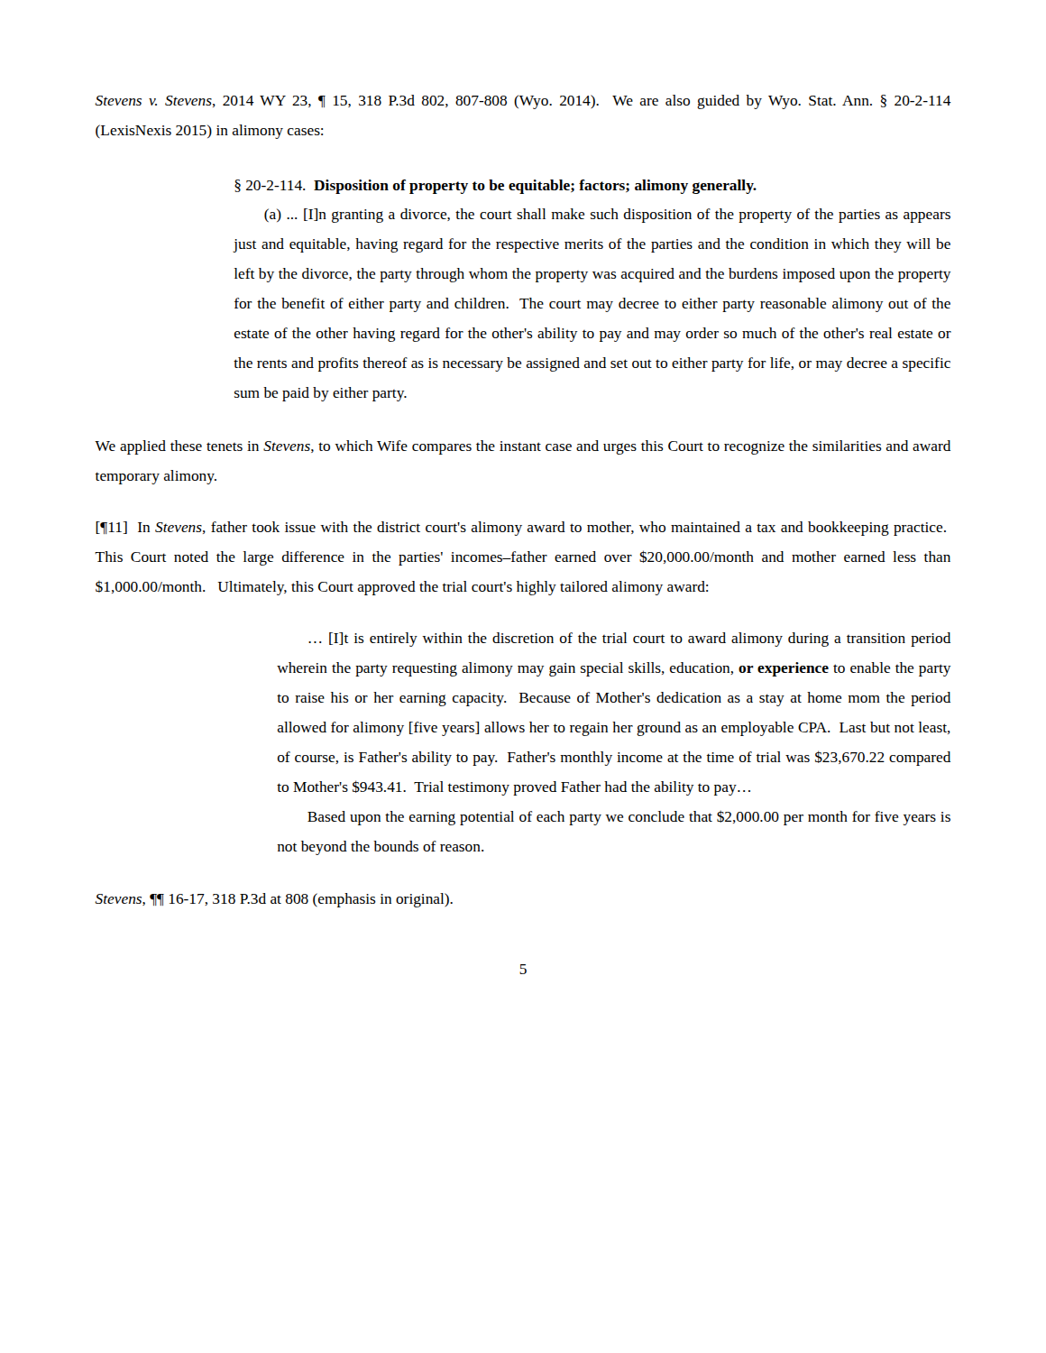Stevens v. Stevens, 2014 WY 23, ¶ 15, 318 P.3d 802, 807-808 (Wyo. 2014). We are also guided by Wyo. Stat. Ann. § 20-2-114 (LexisNexis 2015) in alimony cases:
§ 20-2-114. Disposition of property to be equitable; factors; alimony generally.
(a) ... [I]n granting a divorce, the court shall make such disposition of the property of the parties as appears just and equitable, having regard for the respective merits of the parties and the condition in which they will be left by the divorce, the party through whom the property was acquired and the burdens imposed upon the property for the benefit of either party and children. The court may decree to either party reasonable alimony out of the estate of the other having regard for the other's ability to pay and may order so much of the other's real estate or the rents and profits thereof as is necessary be assigned and set out to either party for life, or may decree a specific sum be paid by either party.
We applied these tenets in Stevens, to which Wife compares the instant case and urges this Court to recognize the similarities and award temporary alimony.
[¶11] In Stevens, father took issue with the district court's alimony award to mother, who maintained a tax and bookkeeping practice. This Court noted the large difference in the parties' incomes–father earned over $20,000.00/month and mother earned less than $1,000.00/month. Ultimately, this Court approved the trial court's highly tailored alimony award:
… [I]t is entirely within the discretion of the trial court to award alimony during a transition period wherein the party requesting alimony may gain special skills, education, or experience to enable the party to raise his or her earning capacity. Because of Mother's dedication as a stay at home mom the period allowed for alimony [five years] allows her to regain her ground as an employable CPA. Last but not least, of course, is Father's ability to pay. Father's monthly income at the time of trial was $23,670.22 compared to Mother's $943.41. Trial testimony proved Father had the ability to pay…
Based upon the earning potential of each party we conclude that $2,000.00 per month for five years is not beyond the bounds of reason.
Stevens, ¶¶ 16-17, 318 P.3d at 808 (emphasis in original).
5